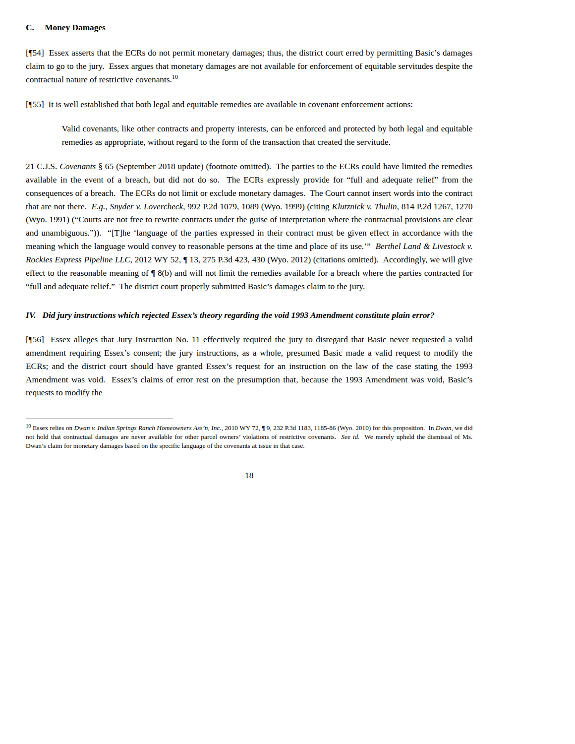C. Money Damages
[¶54] Essex asserts that the ECRs do not permit monetary damages; thus, the district court erred by permitting Basic’s damages claim to go to the jury. Essex argues that monetary damages are not available for enforcement of equitable servitudes despite the contractual nature of restrictive covenants.10
[¶55] It is well established that both legal and equitable remedies are available in covenant enforcement actions:
Valid covenants, like other contracts and property interests, can be enforced and protected by both legal and equitable remedies as appropriate, without regard to the form of the transaction that created the servitude.
21 C.J.S. Covenants § 65 (September 2018 update) (footnote omitted). The parties to the ECRs could have limited the remedies available in the event of a breach, but did not do so. The ECRs expressly provide for “full and adequate relief” from the consequences of a breach. The ECRs do not limit or exclude monetary damages. The Court cannot insert words into the contract that are not there. E.g., Snyder v. Lovercheck, 992 P.2d 1079, 1089 (Wyo. 1999) (citing Klutznick v. Thulin, 814 P.2d 1267, 1270 (Wyo. 1991) (“Courts are not free to rewrite contracts under the guise of interpretation where the contractual provisions are clear and unambiguous.”)). “[T]he ‘language of the parties expressed in their contract must be given effect in accordance with the meaning which the language would convey to reasonable persons at the time and place of its use.’” Berthel Land & Livestock v. Rockies Express Pipeline LLC, 2012 WY 52, ¶ 13, 275 P.3d 423, 430 (Wyo. 2012) (citations omitted). Accordingly, we will give effect to the reasonable meaning of ¶ 8(b) and will not limit the remedies available for a breach where the parties contracted for “full and adequate relief.” The district court properly submitted Basic’s damages claim to the jury.
IV. Did jury instructions which rejected Essex’s theory regarding the void 1993 Amendment constitute plain error?
[¶56] Essex alleges that Jury Instruction No. 11 effectively required the jury to disregard that Basic never requested a valid amendment requiring Essex’s consent; the jury instructions, as a whole, presumed Basic made a valid request to modify the ECRs; and the district court should have granted Essex’s request for an instruction on the law of the case stating the 1993 Amendment was void. Essex’s claims of error rest on the presumption that, because the 1993 Amendment was void, Basic’s requests to modify the
10 Essex relies on Dwan v. Indian Springs Ranch Homeowners Ass’n, Inc., 2010 WY 72, ¶ 9, 232 P.3d 1183, 1185-86 (Wyo. 2010) for this proposition. In Dwan, we did not hold that contractual damages are never available for other parcel owners’ violations of restrictive covenants. See id. We merely upheld the dismissal of Ms. Dwan’s claim for monetary damages based on the specific language of the covenants at issue in that case.
18